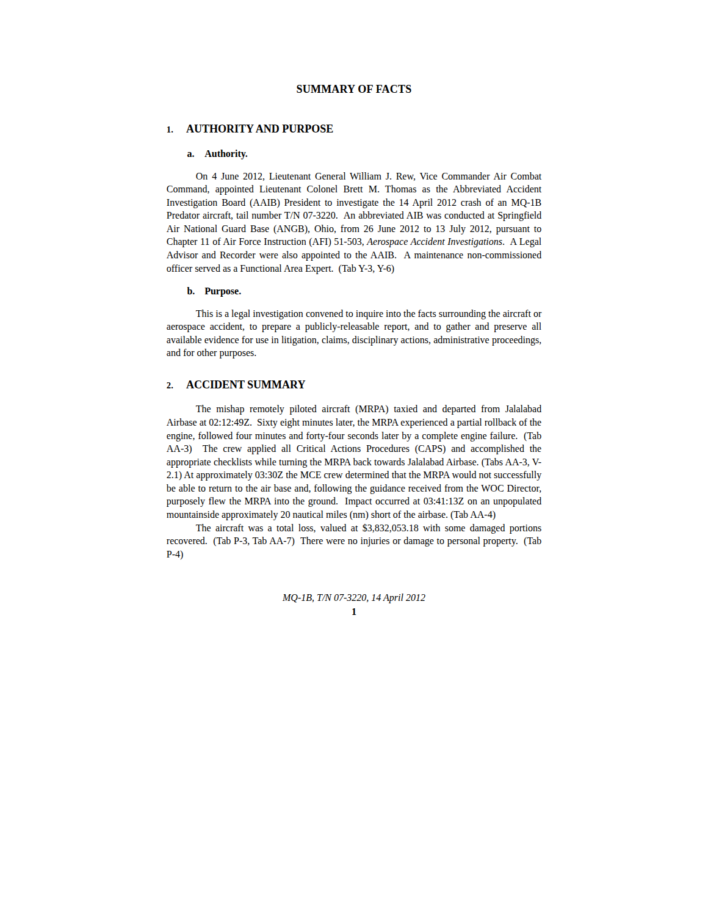SUMMARY OF FACTS
1. AUTHORITY AND PURPOSE
a. Authority.
On 4 June 2012, Lieutenant General William J. Rew, Vice Commander Air Combat Command, appointed Lieutenant Colonel Brett M. Thomas as the Abbreviated Accident Investigation Board (AAIB) President to investigate the 14 April 2012 crash of an MQ-1B Predator aircraft, tail number T/N 07-3220. An abbreviated AIB was conducted at Springfield Air National Guard Base (ANGB), Ohio, from 26 June 2012 to 13 July 2012, pursuant to Chapter 11 of Air Force Instruction (AFI) 51-503, Aerospace Accident Investigations. A Legal Advisor and Recorder were also appointed to the AAIB. A maintenance non-commissioned officer served as a Functional Area Expert. (Tab Y-3, Y-6)
b. Purpose.
This is a legal investigation convened to inquire into the facts surrounding the aircraft or aerospace accident, to prepare a publicly-releasable report, and to gather and preserve all available evidence for use in litigation, claims, disciplinary actions, administrative proceedings, and for other purposes.
2. ACCIDENT SUMMARY
The mishap remotely piloted aircraft (MRPA) taxied and departed from Jalalabad Airbase at 02:12:49Z. Sixty eight minutes later, the MRPA experienced a partial rollback of the engine, followed four minutes and forty-four seconds later by a complete engine failure. (Tab AA-3) The crew applied all Critical Actions Procedures (CAPS) and accomplished the appropriate checklists while turning the MRPA back towards Jalalabad Airbase. (Tabs AA-3, V-2.1) At approximately 03:30Z the MCE crew determined that the MRPA would not successfully be able to return to the air base and, following the guidance received from the WOC Director, purposely flew the MRPA into the ground. Impact occurred at 03:41:13Z on an unpopulated mountainside approximately 20 nautical miles (nm) short of the airbase. (Tab AA-4)
The aircraft was a total loss, valued at $3,832,053.18 with some damaged portions recovered. (Tab P-3, Tab AA-7) There were no injuries or damage to personal property. (Tab P-4)
MQ-1B, T/N 07-3220, 14 April 2012
1